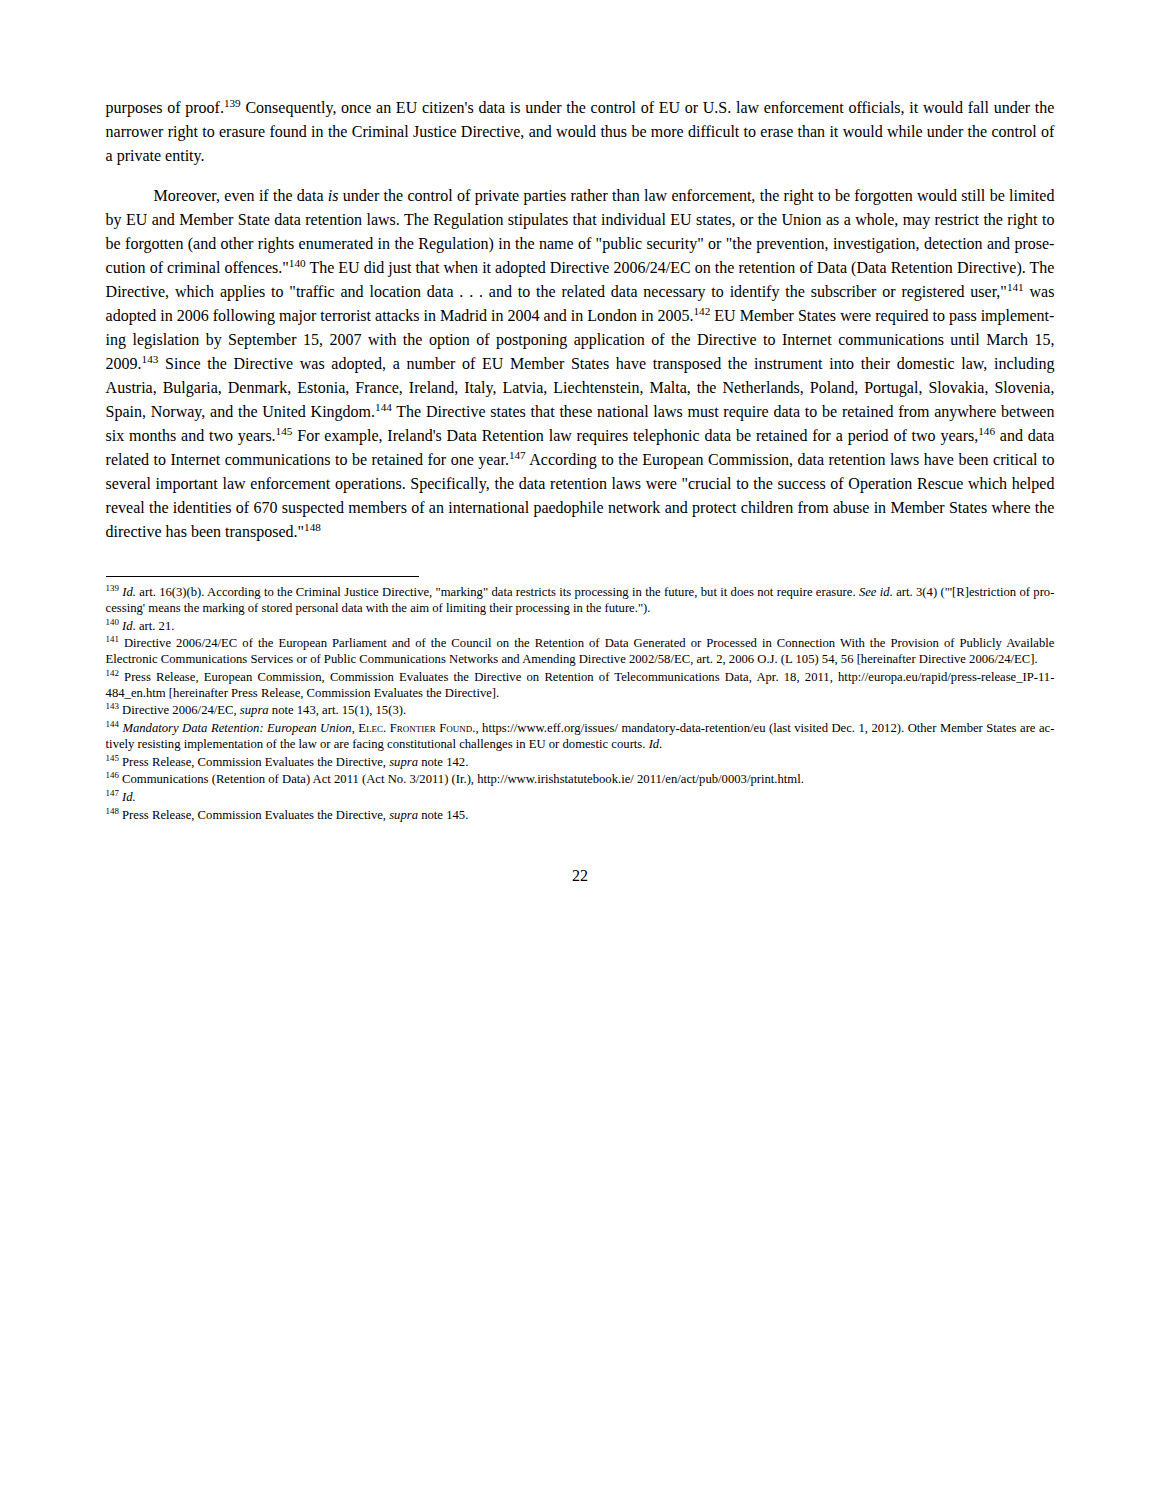purposes of proof.139 Consequently, once an EU citizen's data is under the control of EU or U.S. law enforcement officials, it would fall under the narrower right to erasure found in the Criminal Justice Directive, and would thus be more difficult to erase than it would while under the control of a private entity.
Moreover, even if the data is under the control of private parties rather than law enforcement, the right to be forgotten would still be limited by EU and Member State data retention laws. The Regulation stipulates that individual EU states, or the Union as a whole, may restrict the right to be forgotten (and other rights enumerated in the Regulation) in the name of "public security" or "the prevention, investigation, detection and prosecution of criminal offences."140 The EU did just that when it adopted Directive 2006/24/EC on the retention of Data (Data Retention Directive). The Directive, which applies to "traffic and location data . . . and to the related data necessary to identify the subscriber or registered user,"141 was adopted in 2006 following major terrorist attacks in Madrid in 2004 and in London in 2005.142 EU Member States were required to pass implementing legislation by September 15, 2007 with the option of postponing application of the Directive to Internet communications until March 15, 2009.143 Since the Directive was adopted, a number of EU Member States have transposed the instrument into their domestic law, including Austria, Bulgaria, Denmark, Estonia, France, Ireland, Italy, Latvia, Liechtenstein, Malta, the Netherlands, Poland, Portugal, Slovakia, Slovenia, Spain, Norway, and the United Kingdom.144 The Directive states that these national laws must require data to be retained from anywhere between six months and two years.145 For example, Ireland's Data Retention law requires telephonic data be retained for a period of two years,146 and data related to Internet communications to be retained for one year.147 According to the European Commission, data retention laws have been critical to several important law enforcement operations. Specifically, the data retention laws were "crucial to the success of Operation Rescue which helped reveal the identities of 670 suspected members of an international paedophile network and protect children from abuse in Member States where the directive has been transposed."148
139 Id. art. 16(3)(b). According to the Criminal Justice Directive, "marking" data restricts its processing in the future, but it does not require erasure. See id. art. 3(4) ("'[R]estriction of processing' means the marking of stored personal data with the aim of limiting their processing in the future.").
140 Id. art. 21.
141 Directive 2006/24/EC of the European Parliament and of the Council on the Retention of Data Generated or Processed in Connection With the Provision of Publicly Available Electronic Communications Services or of Public Communications Networks and Amending Directive 2002/58/EC, art. 2, 2006 O.J. (L 105) 54, 56 [hereinafter Directive 2006/24/EC].
142 Press Release, European Commission, Commission Evaluates the Directive on Retention of Telecommunications Data, Apr. 18, 2011, http://europa.eu/rapid/press-release_IP-11-484_en.htm [hereinafter Press Release, Commission Evaluates the Directive].
143 Directive 2006/24/EC, supra note 143, art. 15(1), 15(3).
144 Mandatory Data Retention: European Union, Elec. Frontier Found., https://www.eff.org/issues/ mandatory-data-retention/eu (last visited Dec. 1, 2012). Other Member States are actively resisting implementation of the law or are facing constitutional challenges in EU or domestic courts. Id.
145 Press Release, Commission Evaluates the Directive, supra note 142.
146 Communications (Retention of Data) Act 2011 (Act No. 3/2011) (Ir.), http://www.irishstatutebook.ie/ 2011/en/act/pub/0003/print.html.
147 Id.
148 Press Release, Commission Evaluates the Directive, supra note 145.
22